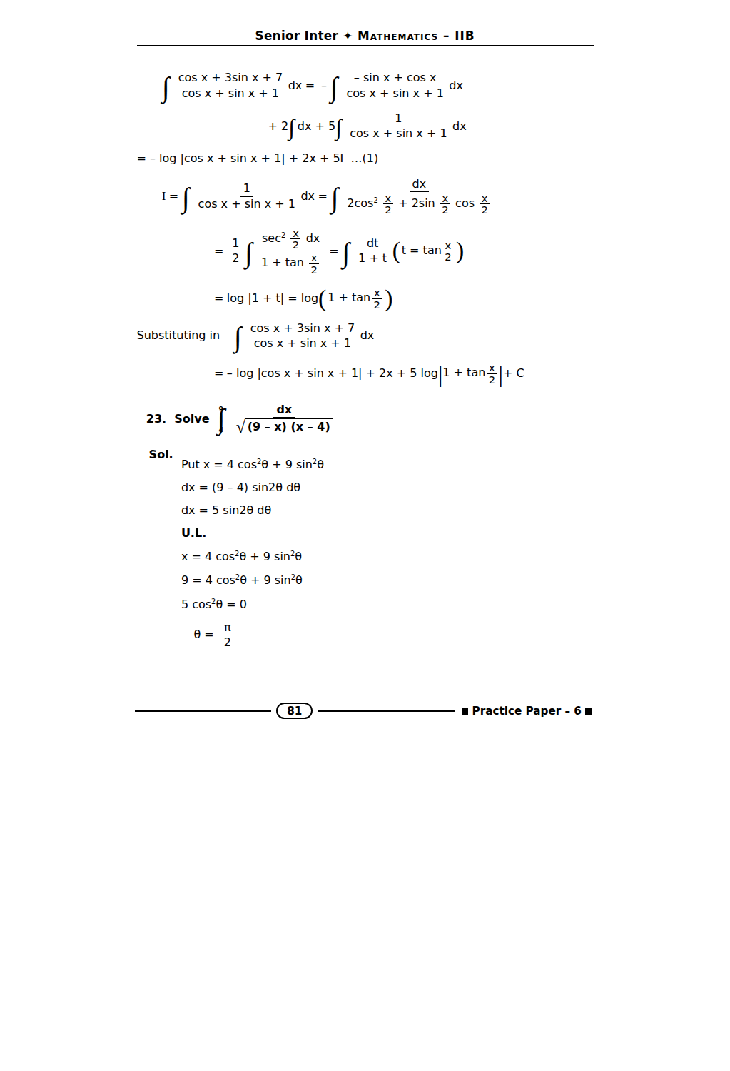Senior Inter ✦ Mathematics – IIB
∫ cos x + 3sin x + 7 cos x + sin x + 1 dx = – ∫ – sin x + cos x cos x + sin x + 1 dx
+ 2 ∫ dx + 5 ∫ 1 cos x + sin x + 1 dx
= – log |cos x + sin x + 1| + 2x + 5I …(1)
I = ∫ 1 cos x + sin x + 1 dx = ∫ dx 2cos2 x 2 + 2sin x 2 cos x 2
= 12 ∫ sec2 x 2 dx 1 + tan x 2 = ∫ dt 1 + t ( t = tanx 2 )
= log |1 + t| = log ( 1 + tanx 2 )
Substituting in ∫ cos x + 3sin x + 7 cos x + sin x + 1 dx
= – log |cos x + sin x + 1| + 2x + 5 log | 1 + tanx 2 | + C
23. Solve 9 ∫ 4 dx √ (9 – x) (x – 4)
Sol.
Put x = 4 cos2θ + 9 sin2θ
dx = (9 – 4) sin2θ dθ
dx = 5 sin2θ dθ
U.L.
x = 4 cos2θ + 9 sin2θ
9 = 4 cos2θ + 9 sin2θ
5 cos2θ = 0
θ = π 2
81 Practice Paper – 6